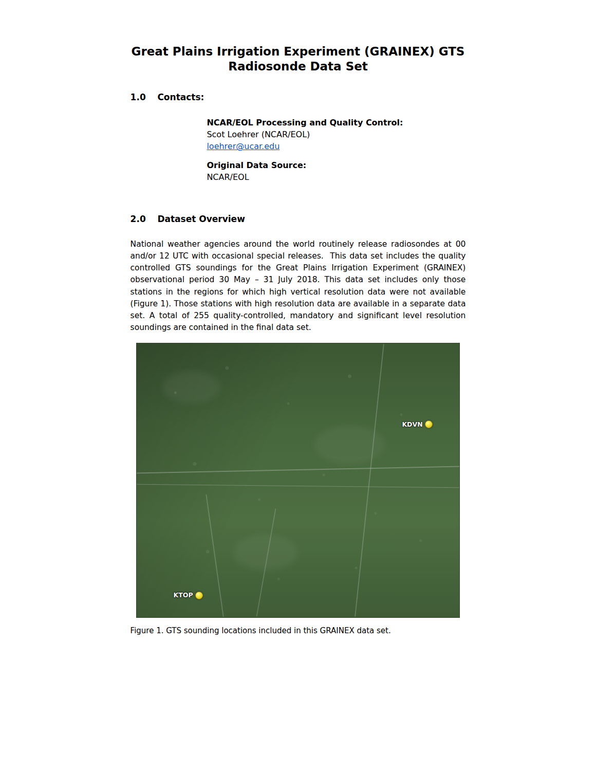Great Plains Irrigation Experiment (GRAINEX) GTS
Radiosonde Data Set
1.0 Contacts:
NCAR/EOL Processing and Quality Control:
Scot Loehrer (NCAR/EOL)
loehrer@ucar.edu
Original Data Source:
NCAR/EOL
2.0 Dataset Overview
National weather agencies around the world routinely release radiosondes at 00 and/or 12 UTC with occasional special releases. This data set includes the quality controlled GTS soundings for the Great Plains Irrigation Experiment (GRAINEX) observational period 30 May – 31 July 2018. This data set includes only those stations in the regions for which high vertical resolution data were not available (Figure 1). Those stations with high resolution data are available in a separate data set. A total of 255 quality-controlled, mandatory and significant level resolution soundings are contained in the final data set.
KDVN
KTOP
Figure 1. GTS sounding locations included in this GRAINEX data set.